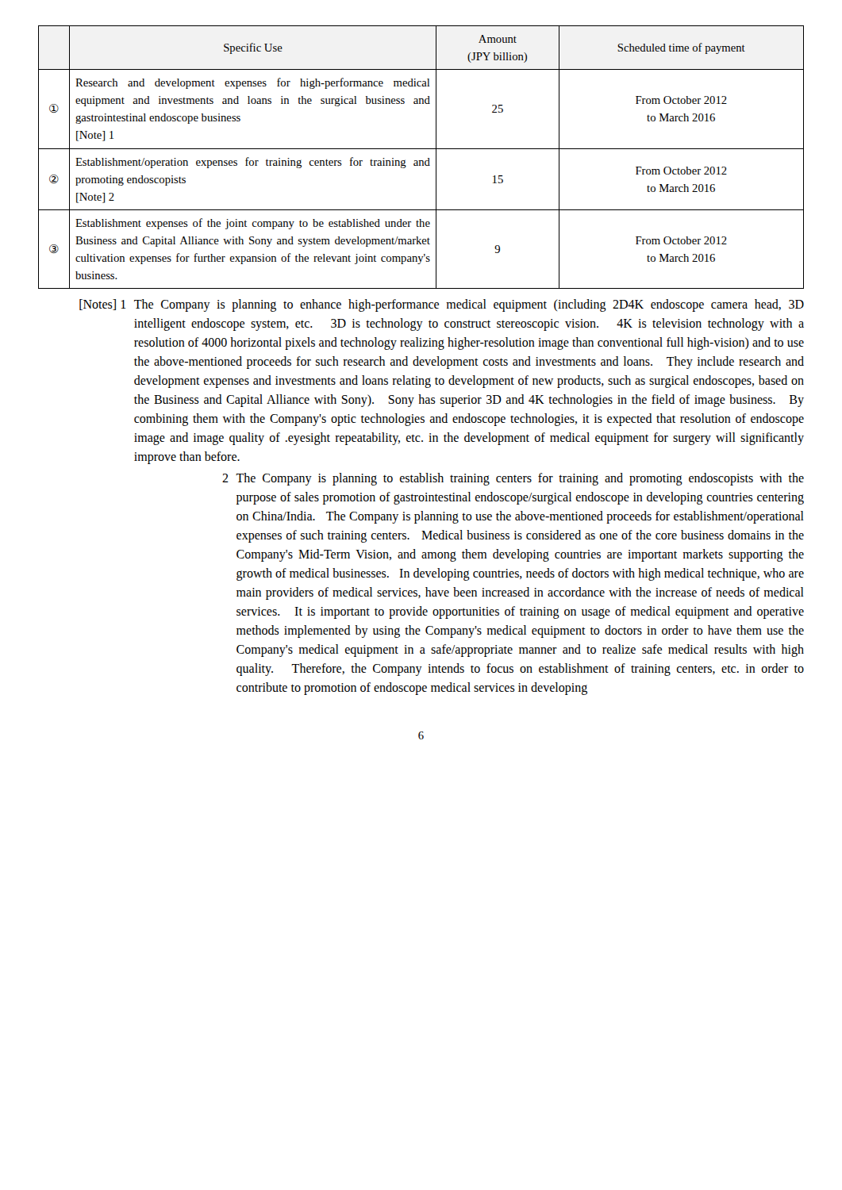| | Specific Use | Amount (JPY billion) | Scheduled time of payment |
| --- | --- | --- | --- |
| ① | Research and development expenses for high-performance medical equipment and investments and loans in the surgical business and gastrointestinal endoscope business [Note] 1 | 25 | From October 2012 to March 2016 |
| ② | Establishment/operation expenses for training centers for training and promoting endoscopists [Note] 2 | 15 | From October 2012 to March 2016 |
| ③ | Establishment expenses of the joint company to be established under the Business and Capital Alliance with Sony and system development/market cultivation expenses for further expansion of the relevant joint company's business. | 9 | From October 2012 to March 2016 |
[Notes] 1
The Company is planning to enhance high-performance medical equipment (including 2D4K endoscope camera head, 3D intelligent endoscope system, etc. 3D is technology to construct stereoscopic vision. 4K is television technology with a resolution of 4000 horizontal pixels and technology realizing higher-resolution image than conventional full high-vision) and to use the above-mentioned proceeds for such research and development costs and investments and loans. They include research and development expenses and investments and loans relating to development of new products, such as surgical endoscopes, based on the Business and Capital Alliance with Sony). Sony has superior 3D and 4K technologies in the field of image business. By combining them with the Company's optic technologies and endoscope technologies, it is expected that resolution of endoscope image and image quality of .eyesight repeatability, etc. in the development of medical equipment for surgery will significantly improve than before.
2
The Company is planning to establish training centers for training and promoting endoscopists with the purpose of sales promotion of gastrointestinal endoscope/surgical endoscope in developing countries centering on China/India. The Company is planning to use the above-mentioned proceeds for establishment/operational expenses of such training centers. Medical business is considered as one of the core business domains in the Company's Mid-Term Vision, and among them developing countries are important markets supporting the growth of medical businesses. In developing countries, needs of doctors with high medical technique, who are main providers of medical services, have been increased in accordance with the increase of needs of medical services. It is important to provide opportunities of training on usage of medical equipment and operative methods implemented by using the Company's medical equipment to doctors in order to have them use the Company's medical equipment in a safe/appropriate manner and to realize safe medical results with high quality. Therefore, the Company intends to focus on establishment of training centers, etc. in order to contribute to promotion of endoscope medical services in developing
6